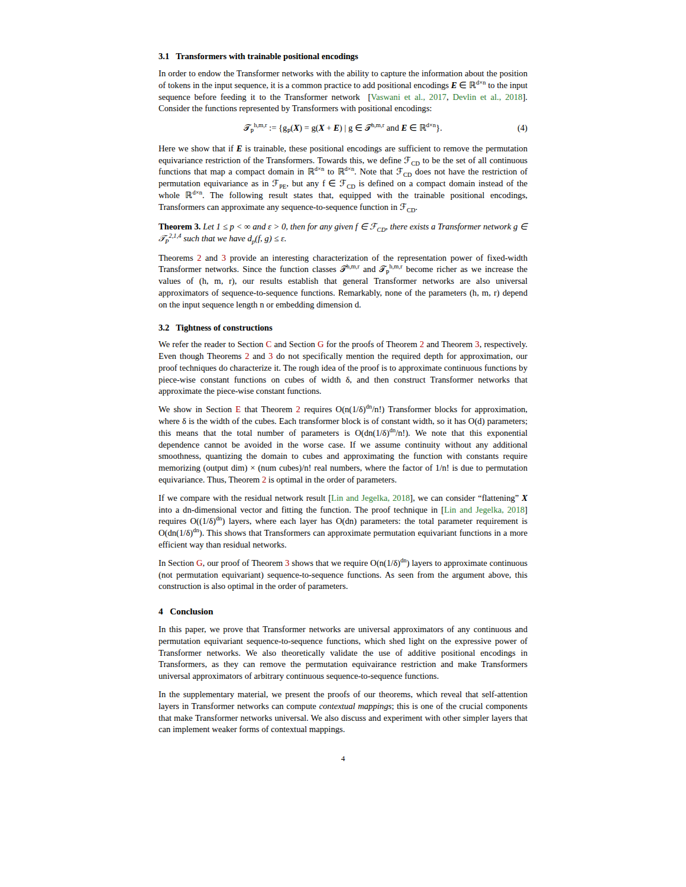3.1 Transformers with trainable positional encodings
In order to endow the Transformer networks with the ability to capture the information about the position of tokens in the input sequence, it is a common practice to add positional encodings E ∈ ℝd×n to the input sequence before feeding it to the Transformer network [Vaswani et al., 2017, Devlin et al., 2018]. Consider the functions represented by Transformers with positional encodings:
𝒯Ph,m,r := {gP(X) = g(X + E) | g ∈ 𝒯h,m,r and E ∈ ℝd×n}. (4)
Here we show that if E is trainable, these positional encodings are sufficient to remove the permutation equivariance restriction of the Transformers. Towards this, we define ℱCD to be the set of all continuous functions that map a compact domain in ℝd×n to ℝd×n. Note that ℱCD does not have the restriction of permutation equivariance as in ℱPE, but any f ∈ ℱCD is defined on a compact domain instead of the whole ℝd×n. The following result states that, equipped with the trainable positional encodings, Transformers can approximate any sequence-to-sequence function in ℱCD.
Theorem 3. Let 1 ≤ p < ∞ and ε > 0, then for any given f ∈ ℱCD, there exists a Transformer network g ∈ 𝒯P2,1,4 such that we have dp(f, g) ≤ ε.
Theorems 2 and 3 provide an interesting characterization of the representation power of fixed-width Transformer networks. Since the function classes 𝒯h,m,r and 𝒯Ph,m,r become richer as we increase the values of (h, m, r), our results establish that general Transformer networks are also universal approximators of sequence-to-sequence functions. Remarkably, none of the parameters (h, m, r) depend on the input sequence length n or embedding dimension d.
3.2 Tightness of constructions
We refer the reader to Section C and Section G for the proofs of Theorem 2 and Theorem 3, respectively. Even though Theorems 2 and 3 do not specifically mention the required depth for approximation, our proof techniques do characterize it. The rough idea of the proof is to approximate continuous functions by piece-wise constant functions on cubes of width δ, and then construct Transformer networks that approximate the piece-wise constant functions.
We show in Section E that Theorem 2 requires O(n(1/δ)dn/n!) Transformer blocks for approximation, where δ is the width of the cubes. Each transformer block is of constant width, so it has O(d) parameters; this means that the total number of parameters is O(dn(1/δ)dn/n!). We note that this exponential dependence cannot be avoided in the worse case. If we assume continuity without any additional smoothness, quantizing the domain to cubes and approximating the function with constants require memorizing (output dim) × (num cubes)/n! real numbers, where the factor of 1/n! is due to permutation equivariance. Thus, Theorem 2 is optimal in the order of parameters.
If we compare with the residual network result [Lin and Jegelka, 2018], we can consider “flattening” X into a dn-dimensional vector and fitting the function. The proof technique in [Lin and Jegelka, 2018] requires O((1/δ)dn) layers, where each layer has O(dn) parameters: the total parameter requirement is O(dn(1/δ)dn). This shows that Transformers can approximate permutation equivariant functions in a more efficient way than residual networks.
In Section G, our proof of Theorem 3 shows that we require O(n(1/δ)dn) layers to approximate continuous (not permutation equivariant) sequence-to-sequence functions. As seen from the argument above, this construction is also optimal in the order of parameters.
4 Conclusion
In this paper, we prove that Transformer networks are universal approximators of any continuous and permutation equivariant sequence-to-sequence functions, which shed light on the expressive power of Transformer networks. We also theoretically validate the use of additive positional encodings in Transformers, as they can remove the permutation equivairance restriction and make Transformers universal approximators of arbitrary continuous sequence-to-sequence functions.
In the supplementary material, we present the proofs of our theorems, which reveal that self-attention layers in Transformer networks can compute contextual mappings; this is one of the crucial components that make Transformer networks universal. We also discuss and experiment with other simpler layers that can implement weaker forms of contextual mappings.
4